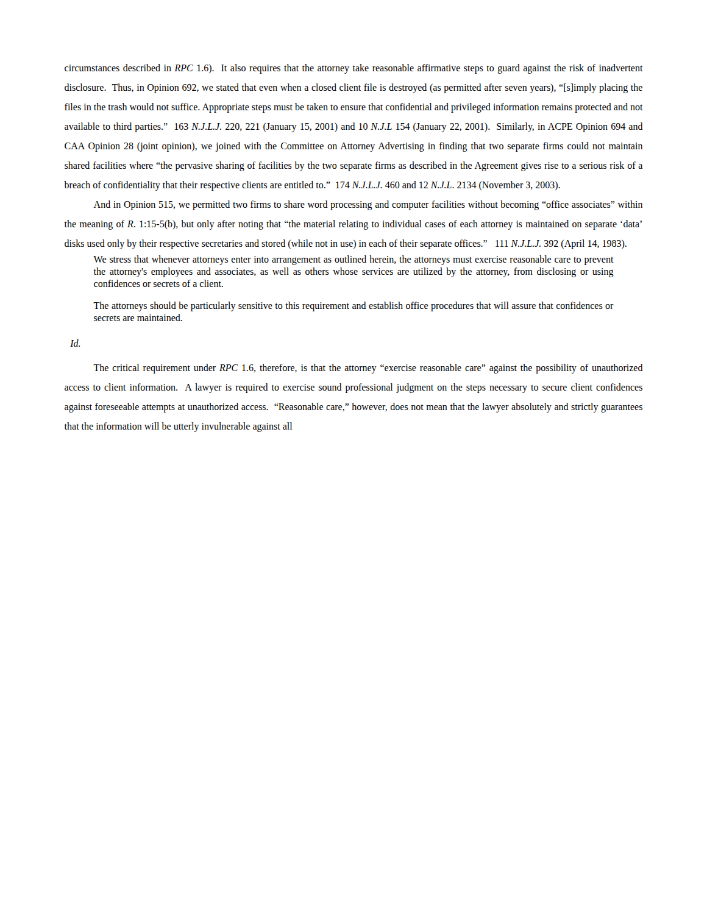circumstances described in RPC 1.6). It also requires that the attorney take reasonable affirmative steps to guard against the risk of inadvertent disclosure. Thus, in Opinion 692, we stated that even when a closed client file is destroyed (as permitted after seven years), “[s]imply placing the files in the trash would not suffice. Appropriate steps must be taken to ensure that confidential and privileged information remains protected and not available to third parties.” 163 N.J.L.J. 220, 221 (January 15, 2001) and 10 N.J.L 154 (January 22, 2001). Similarly, in ACPE Opinion 694 and CAA Opinion 28 (joint opinion), we joined with the Committee on Attorney Advertising in finding that two separate firms could not maintain shared facilities where “the pervasive sharing of facilities by the two separate firms as described in the Agreement gives rise to a serious risk of a breach of confidentiality that their respective clients are entitled to.” 174 N.J.L.J. 460 and 12 N.J.L. 2134 (November 3, 2003).
And in Opinion 515, we permitted two firms to share word processing and computer facilities without becoming “office associates” within the meaning of R. 1:15-5(b), but only after noting that “the material relating to individual cases of each attorney is maintained on separate ‘data’ disks used only by their respective secretaries and stored (while not in use) in each of their separate offices.” 111 N.J.L.J. 392 (April 14, 1983).
We stress that whenever attorneys enter into arrangement as outlined herein, the attorneys must exercise reasonable care to prevent the attorney's employees and associates, as well as others whose services are utilized by the attorney, from disclosing or using confidences or secrets of a client.
The attorneys should be particularly sensitive to this requirement and establish office procedures that will assure that confidences or secrets are maintained.
Id.
The critical requirement under RPC 1.6, therefore, is that the attorney “exercise reasonable care” against the possibility of unauthorized access to client information. A lawyer is required to exercise sound professional judgment on the steps necessary to secure client confidences against foreseeable attempts at unauthorized access. “Reasonable care,” however, does not mean that the lawyer absolutely and strictly guarantees that the information will be utterly invulnerable against all